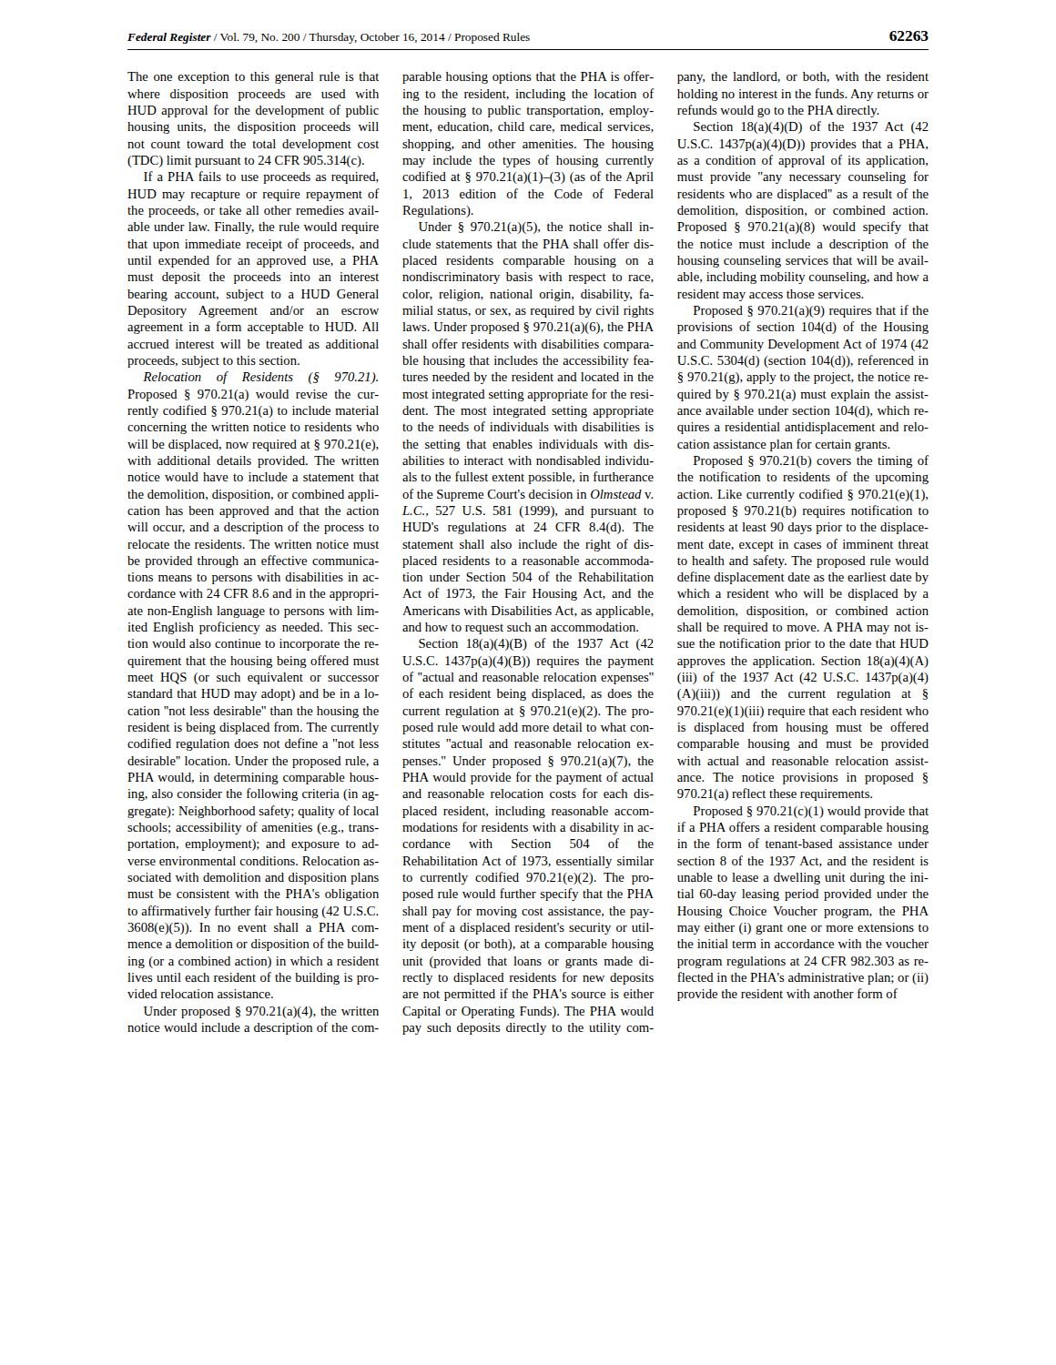Federal Register / Vol. 79, No. 200 / Thursday, October 16, 2014 / Proposed Rules
62263
The one exception to this general rule is that where disposition proceeds are used with HUD approval for the development of public housing units, the disposition proceeds will not count toward the total development cost (TDC) limit pursuant to 24 CFR 905.314(c).
If a PHA fails to use proceeds as required, HUD may recapture or require repayment of the proceeds, or take all other remedies available under law. Finally, the rule would require that upon immediate receipt of proceeds, and until expended for an approved use, a PHA must deposit the proceeds into an interest bearing account, subject to a HUD General Depository Agreement and/or an escrow agreement in a form acceptable to HUD. All accrued interest will be treated as additional proceeds, subject to this section.
Relocation of Residents (§ 970.21). Proposed § 970.21(a) would revise the currently codified § 970.21(a) to include material concerning the written notice to residents who will be displaced, now required at § 970.21(e), with additional details provided. The written notice would have to include a statement that the demolition, disposition, or combined application has been approved and that the action will occur, and a description of the process to relocate the residents. The written notice must be provided through an effective communications means to persons with disabilities in accordance with 24 CFR 8.6 and in the appropriate non-English language to persons with limited English proficiency as needed. This section would also continue to incorporate the requirement that the housing being offered must meet HQS (or such equivalent or successor standard that HUD may adopt) and be in a location ''not less desirable'' than the housing the resident is being displaced from. The currently codified regulation does not define a ''not less desirable'' location. Under the proposed rule, a PHA would, in determining comparable housing, also consider the following criteria (in aggregate): Neighborhood safety; quality of local schools; accessibility of amenities (e.g., transportation, employment); and exposure to adverse environmental conditions. Relocation associated with demolition and disposition plans must be consistent with the PHA's obligation to affirmatively further fair housing (42 U.S.C. 3608(e)(5)). In no event shall a PHA commence a demolition or disposition of the building (or a combined action) in which a resident lives until each resident of the building is provided relocation assistance.
Under proposed § 970.21(a)(4), the written notice would include a description of the comparable housing options that the PHA is offering to the resident, including the location of the housing to public transportation, employment, education, child care, medical services, shopping, and other amenities. The housing may include the types of housing currently codified at § 970.21(a)(1)–(3) (as of the April 1, 2013 edition of the Code of Federal Regulations).
Under § 970.21(a)(5), the notice shall include statements that the PHA shall offer displaced residents comparable housing on a nondiscriminatory basis with respect to race, color, religion, national origin, disability, familial status, or sex, as required by civil rights laws. Under proposed § 970.21(a)(6), the PHA shall offer residents with disabilities comparable housing that includes the accessibility features needed by the resident and located in the most integrated setting appropriate for the resident. The most integrated setting appropriate to the needs of individuals with disabilities is the setting that enables individuals with disabilities to interact with nondisabled individuals to the fullest extent possible, in furtherance of the Supreme Court's decision in Olmstead v. L.C., 527 U.S. 581 (1999), and pursuant to HUD's regulations at 24 CFR 8.4(d). The statement shall also include the right of displaced residents to a reasonable accommodation under Section 504 of the Rehabilitation Act of 1973, the Fair Housing Act, and the Americans with Disabilities Act, as applicable, and how to request such an accommodation.
Section 18(a)(4)(B) of the 1937 Act (42 U.S.C. 1437p(a)(4)(B)) requires the payment of ''actual and reasonable relocation expenses'' of each resident being displaced, as does the current regulation at § 970.21(e)(2). The proposed rule would add more detail to what constitutes ''actual and reasonable relocation expenses.'' Under proposed § 970.21(a)(7), the PHA would provide for the payment of actual and reasonable relocation costs for each displaced resident, including reasonable accommodations for residents with a disability in accordance with Section 504 of the Rehabilitation Act of 1973, essentially similar to currently codified 970.21(e)(2). The proposed rule would further specify that the PHA shall pay for moving cost assistance, the payment of a displaced resident's security or utility deposit (or both), at a comparable housing unit (provided that loans or grants made directly to displaced residents for new deposits are not permitted if the PHA's source is either Capital or Operating Funds). The PHA would pay such deposits directly to the utility company, the landlord, or both, with the resident holding no interest in the funds. Any returns or refunds would go to the PHA directly.
Section 18(a)(4)(D) of the 1937 Act (42 U.S.C. 1437p(a)(4)(D)) provides that a PHA, as a condition of approval of its application, must provide ''any necessary counseling for residents who are displaced'' as a result of the demolition, disposition, or combined action. Proposed § 970.21(a)(8) would specify that the notice must include a description of the housing counseling services that will be available, including mobility counseling, and how a resident may access those services.
Proposed § 970.21(a)(9) requires that if the provisions of section 104(d) of the Housing and Community Development Act of 1974 (42 U.S.C. 5304(d) (section 104(d)), referenced in § 970.21(g), apply to the project, the notice required by § 970.21(a) must explain the assistance available under section 104(d), which requires a residential antidisplacement and relocation assistance plan for certain grants.
Proposed § 970.21(b) covers the timing of the notification to residents of the upcoming action. Like currently codified § 970.21(e)(1), proposed § 970.21(b) requires notification to residents at least 90 days prior to the displacement date, except in cases of imminent threat to health and safety. The proposed rule would define displacement date as the earliest date by which a resident who will be displaced by a demolition, disposition, or combined action shall be required to move. A PHA may not issue the notification prior to the date that HUD approves the application. Section 18(a)(4)(A)(iii) of the 1937 Act (42 U.S.C. 1437p(a)(4)(A)(iii)) and the current regulation at § 970.21(e)(1)(iii) require that each resident who is displaced from housing must be offered comparable housing and must be provided with actual and reasonable relocation assistance. The notice provisions in proposed § 970.21(a) reflect these requirements.
Proposed § 970.21(c)(1) would provide that if a PHA offers a resident comparable housing in the form of tenant-based assistance under section 8 of the 1937 Act, and the resident is unable to lease a dwelling unit during the initial 60-day leasing period provided under the Housing Choice Voucher program, the PHA may either (i) grant one or more extensions to the initial term in accordance with the voucher program regulations at 24 CFR 982.303 as reflected in the PHA's administrative plan; or (ii) provide the resident with another form of